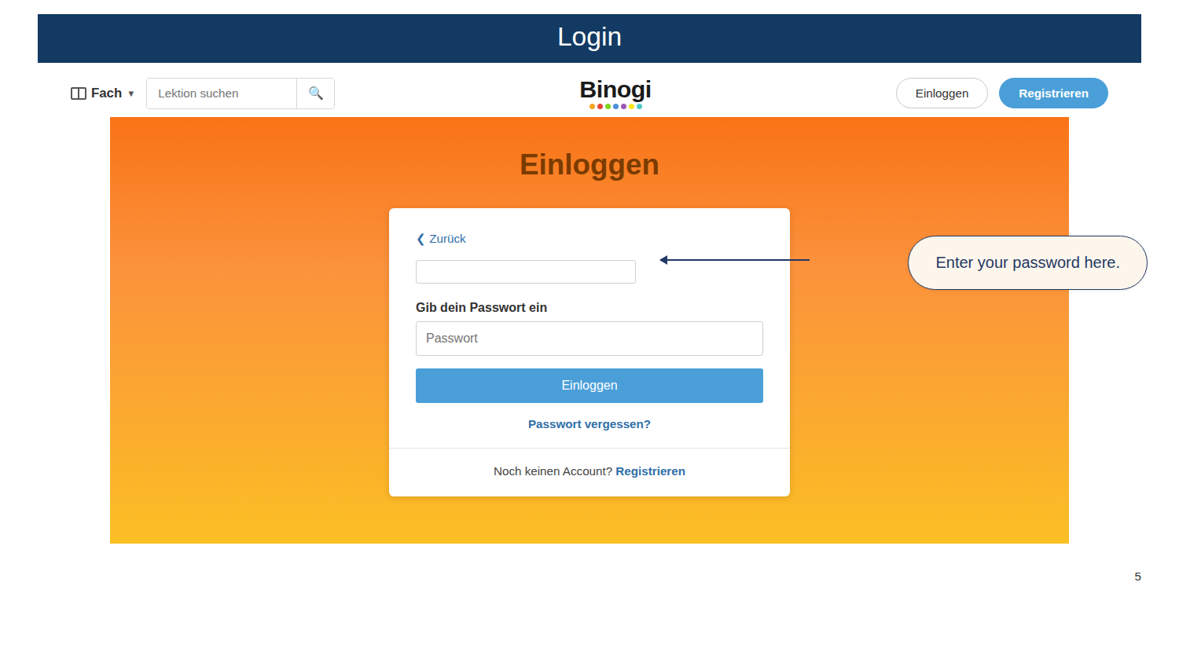Login
Fach ▼
🔍
Binogi
Einloggen Registrieren
Einloggen
❮ Zurück
Gib dein Passwort ein Einloggen Passwort vergessen?
Noch keinen Account? Registrieren
Enter your password here.
5